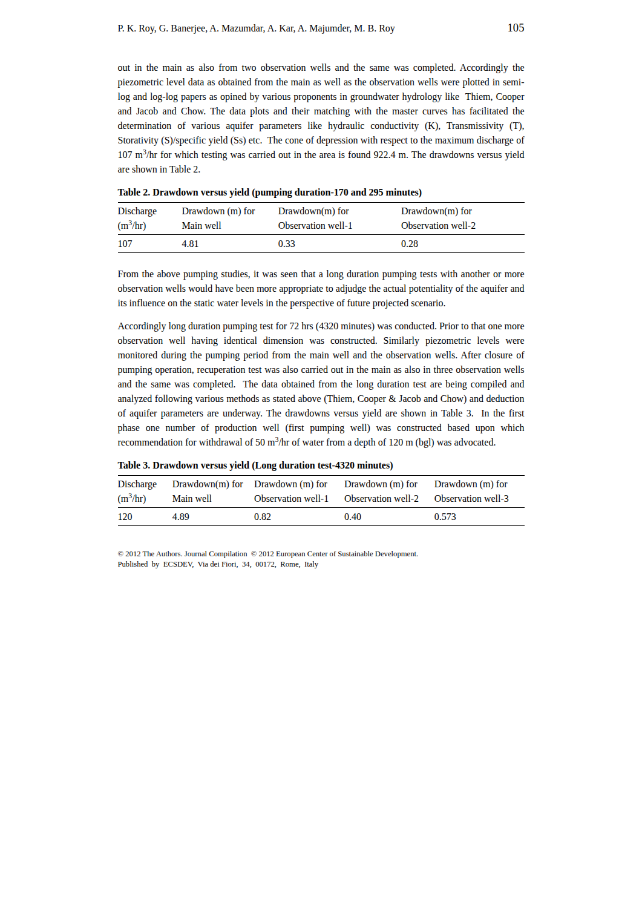P. K. Roy, G. Banerjee, A. Mazumdar, A. Kar, A. Majumder, M. B. Roy 105
out in the main as also from two observation wells and the same was completed. Accordingly the piezometric level data as obtained from the main as well as the observation wells were plotted in semi-log and log-log papers as opined by various proponents in groundwater hydrology like Thiem, Cooper and Jacob and Chow. The data plots and their matching with the master curves has facilitated the determination of various aquifer parameters like hydraulic conductivity (K), Transmissivity (T), Storativity (S)/specific yield (Ss) etc. The cone of depression with respect to the maximum discharge of 107 m3/hr for which testing was carried out in the area is found 922.4 m. The drawdowns versus yield are shown in Table 2.
Table 2. Drawdown versus yield (pumping duration-170 and 295 minutes)
| Discharge (m 3 /hr) | Drawdown (m) for Main well | Drawdown(m) for Observation well-1 | Drawdown(m) for Observation well-2 |
| --- | --- | --- | --- |
| 107 | 4.81 | 0.33 | 0.28 |
From the above pumping studies, it was seen that a long duration pumping tests with another or more observation wells would have been more appropriate to adjudge the actual potentiality of the aquifer and its influence on the static water levels in the perspective of future projected scenario.
Accordingly long duration pumping test for 72 hrs (4320 minutes) was conducted. Prior to that one more observation well having identical dimension was constructed. Similarly piezometric levels were monitored during the pumping period from the main well and the observation wells. After closure of pumping operation, recuperation test was also carried out in the main as also in three observation wells and the same was completed. The data obtained from the long duration test are being compiled and analyzed following various methods as stated above (Thiem, Cooper & Jacob and Chow) and deduction of aquifer parameters are underway. The drawdowns versus yield are shown in Table 3. In the first phase one number of production well (first pumping well) was constructed based upon which recommendation for withdrawal of 50 m3/hr of water from a depth of 120 m (bgl) was advocated.
Table 3. Drawdown versus yield (Long duration test-4320 minutes)
| Discharge (m 3 /hr) | Drawdown(m) for Main well | Drawdown (m) for Observation well-1 | Drawdown (m) for Observation well-2 | Drawdown (m) for Observation well-3 |
| --- | --- | --- | --- | --- |
| 120 | 4.89 | 0.82 | 0.40 | 0.573 |
© 2012 The Authors. Journal Compilation © 2012 European Center of Sustainable Development.
Published by ECSDEV, Via dei Fiori, 34, 00172, Rome, Italy